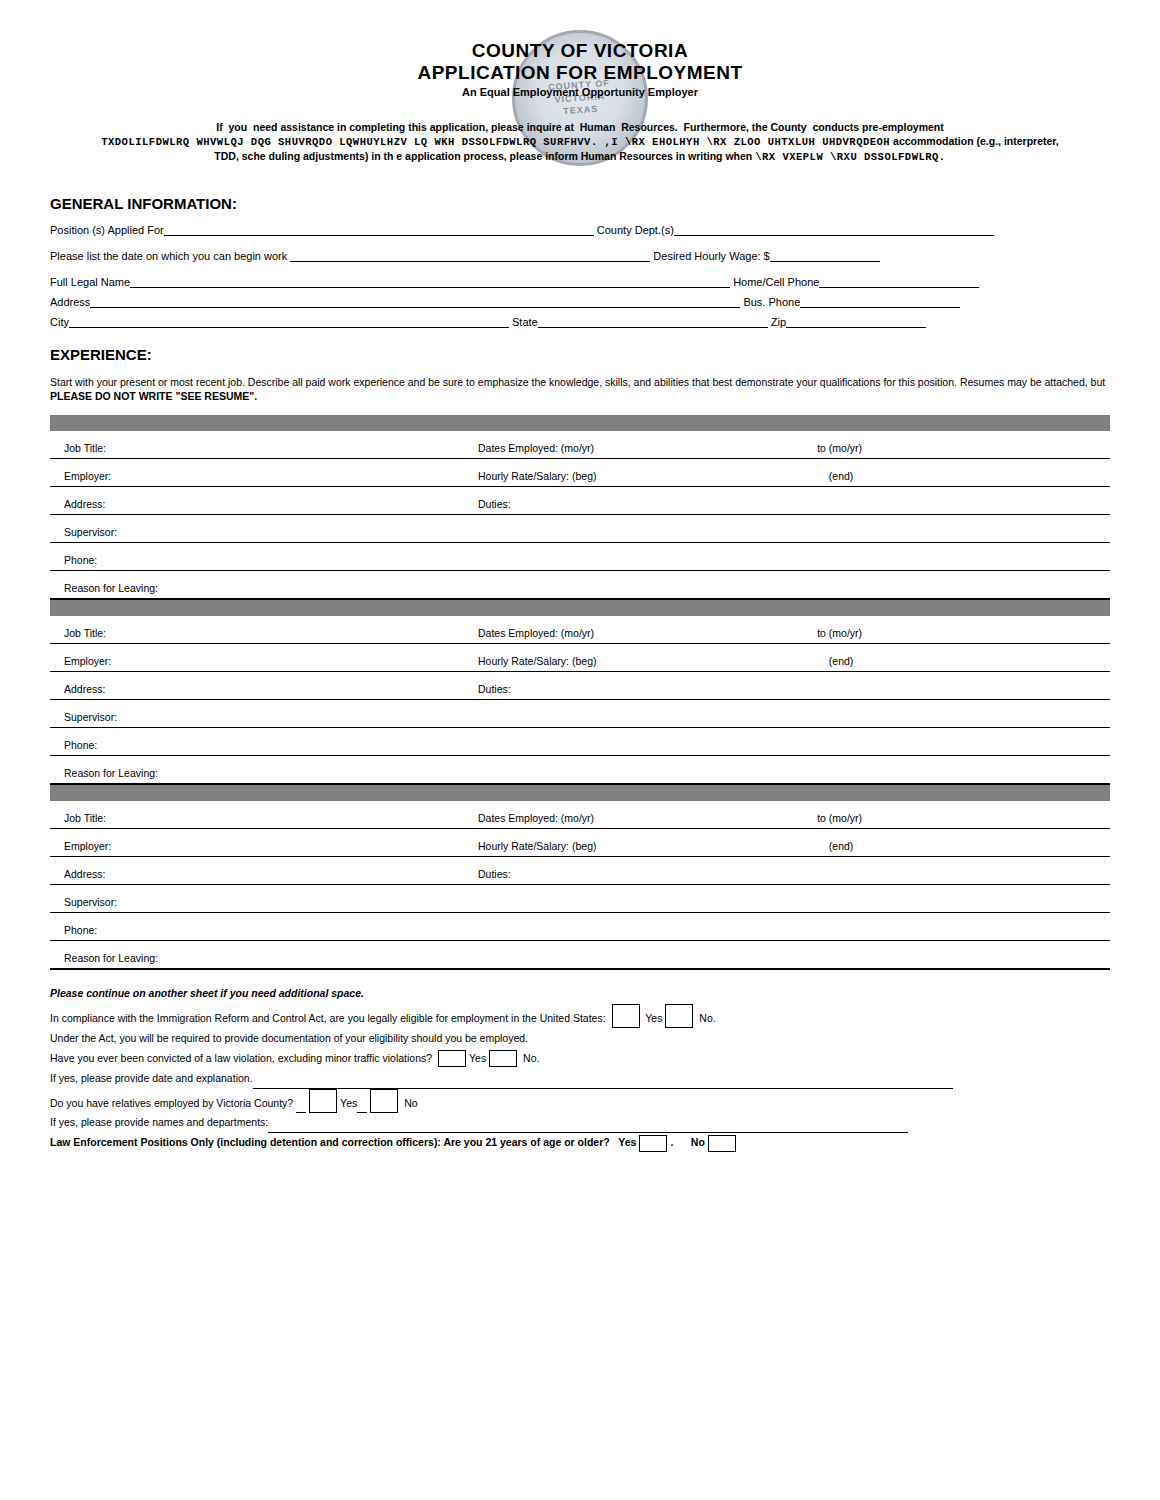COUNTY OF
VICTORIA
TEXAS
COUNTY OF VICTORIA
APPLICATION FOR EMPLOYMENT
An Equal Employment Opportunity Employer
If you need assistance in completing this application, please inquire at Human Resources. Furthermore, the County conducts pre-employment
TXDOLILFDWLRQ WHVWLQJ DQG SHUVRQDO LQWHUYLHZV LQ WKH DSSOLFDWLRQ SURFHVV. ,I \RX EHOLHYH \RX ZLOO UHTXLUH UHDVRQDEOH accommodation (e.g., interpreter,
TDD, sche duling adjustments) in th e application process, please inform Human Resources in writing when \RX VXEPLW \RXU DSSOLFDWLRQ.
GENERAL INFORMATION:
Position (s) Applied For County Dept.(s)
Please list the date on which you can begin work Desired Hourly Wage: $
Full Legal Name Home/Cell Phone
Address Bus. Phone
City State Zip
EXPERIENCE:
Start with your present or most recent job. Describe all paid work experience and be sure to emphasize the knowledge, skills, and abilities that best demonstrate your qualifications for this position. Resumes may be attached, but PLEASE DO NOT WRITE "SEE RESUME".
| Job Title: | Dates Employed: (mo/yr) | to (mo/yr) |
| Employer: | Hourly Rate/Salary: (beg) | (end) |
| Address: | Duties: |
| Supervisor: |
| Phone: |
| Reason for Leaving: |
| Job Title: | Dates Employed: (mo/yr) | to (mo/yr) |
| Employer: | Hourly Rate/Salary: (beg) | (end) |
| Address: | Duties: |
| Supervisor: |
| Phone: |
| Reason for Leaving: |
| Job Title: | Dates Employed: (mo/yr) | to (mo/yr) |
| Employer: | Hourly Rate/Salary: (beg) | (end) |
| Address: | Duties: |
| Supervisor: |
| Phone: |
| Reason for Leaving: |
Please continue on another sheet if you need additional space.
In compliance with the Immigration Reform and Control Act, are you legally eligible for employment in the United States: Yes No.
Under the Act, you will be required to provide documentation of your eligibility should you be employed.
Have you ever been convicted of a law violation, excluding minor traffic violations? Yes No.
If yes, please provide date and explanation.
Do you have relatives employed by Victoria County? Yes No
If yes, please provide names and departments:
Law Enforcement Positions Only (including detention and correction officers): Are you 21 years of age or older? Yes . No